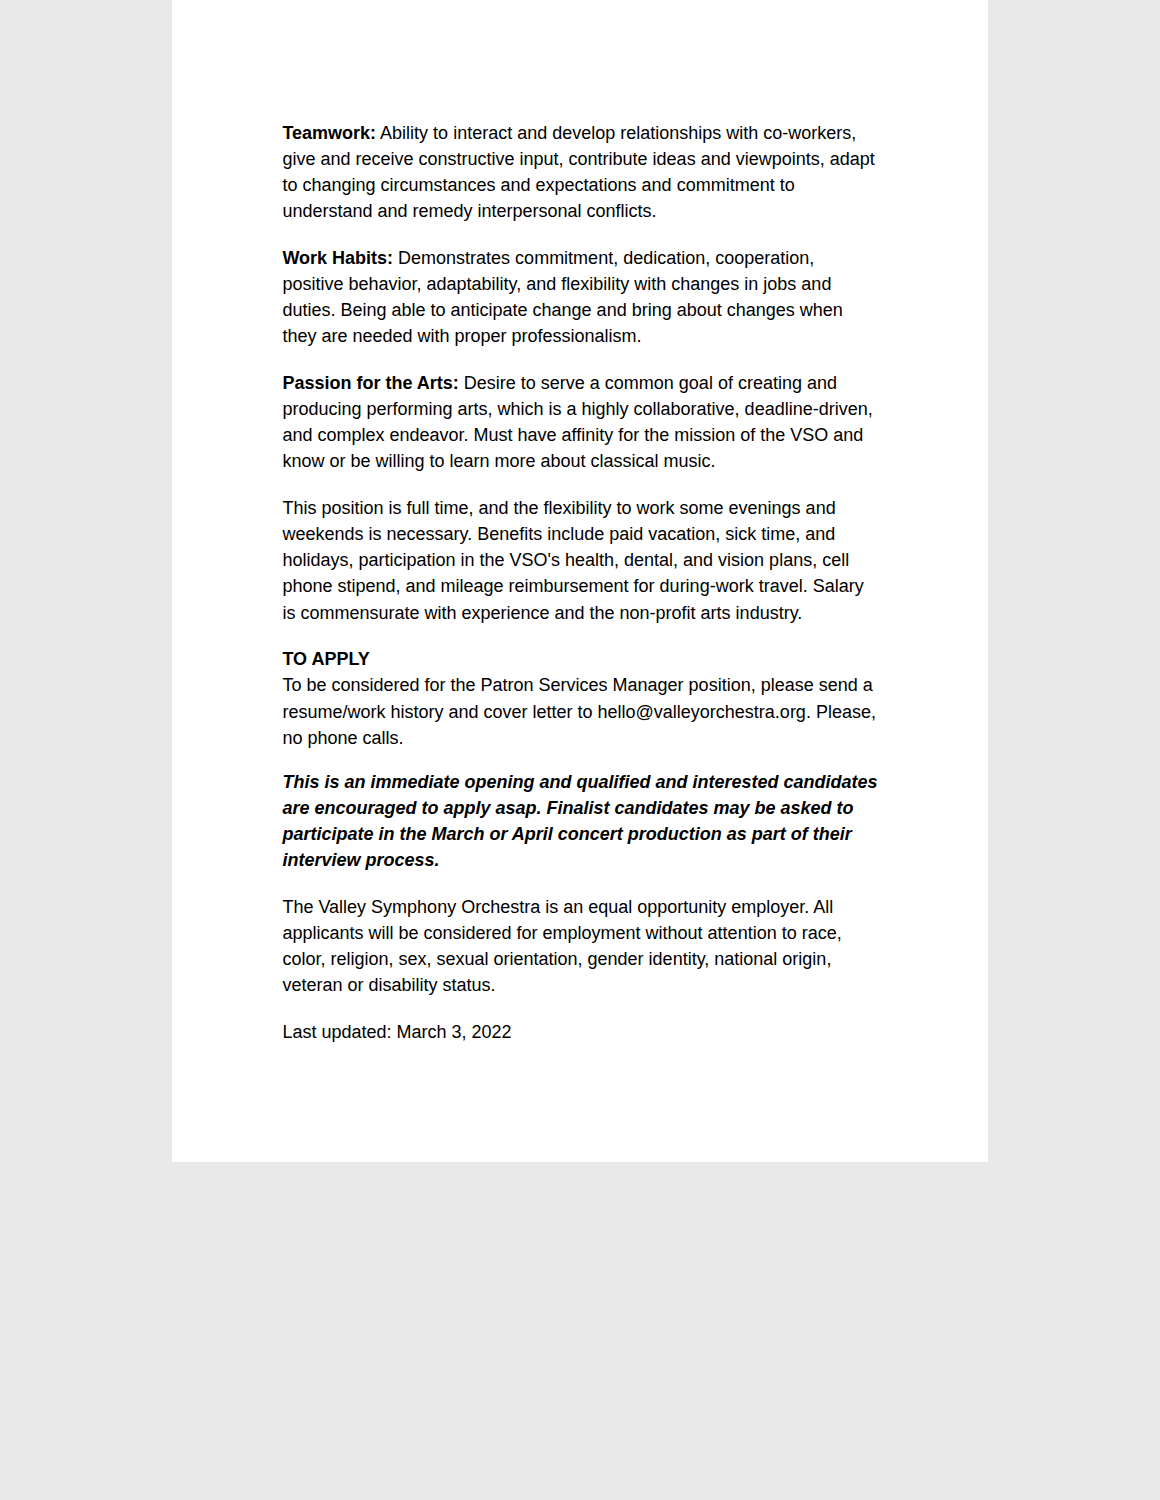Teamwork: Ability to interact and develop relationships with co-workers, give and receive constructive input, contribute ideas and viewpoints, adapt to changing circumstances and expectations and commitment to understand and remedy interpersonal conflicts.
Work Habits: Demonstrates commitment, dedication, cooperation, positive behavior, adaptability, and flexibility with changes in jobs and duties. Being able to anticipate change and bring about changes when they are needed with proper professionalism.
Passion for the Arts: Desire to serve a common goal of creating and producing performing arts, which is a highly collaborative, deadline-driven, and complex endeavor. Must have affinity for the mission of the VSO and know or be willing to learn more about classical music.
This position is full time, and the flexibility to work some evenings and weekends is necessary. Benefits include paid vacation, sick time, and holidays, participation in the VSO's health, dental, and vision plans, cell phone stipend, and mileage reimbursement for during-work travel. Salary is commensurate with experience and the non-profit arts industry.
TO APPLY
To be considered for the Patron Services Manager position, please send a resume/work history and cover letter to hello@valleyorchestra.org. Please, no phone calls.
This is an immediate opening and qualified and interested candidates are encouraged to apply asap. Finalist candidates may be asked to participate in the March or April concert production as part of their interview process.
The Valley Symphony Orchestra is an equal opportunity employer. All applicants will be considered for employment without attention to race, color, religion, sex, sexual orientation, gender identity, national origin, veteran or disability status.
Last updated: March 3, 2022